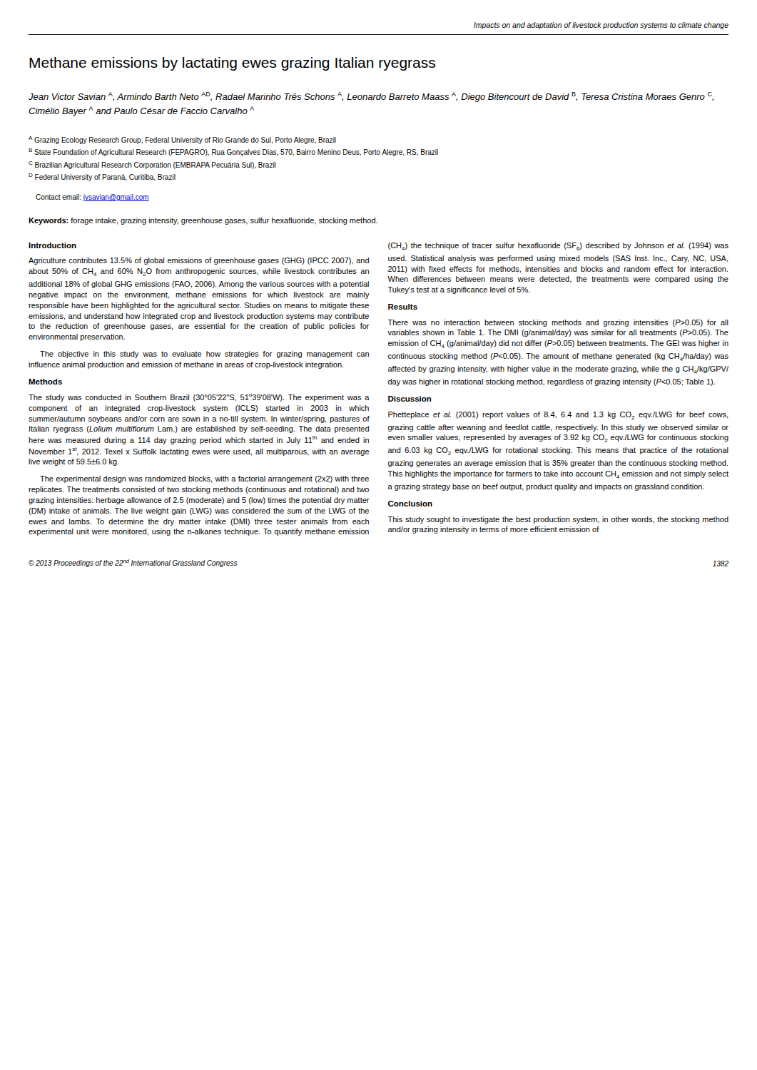Impacts on and adaptation of livestock production systems to climate change
Methane emissions by lactating ewes grazing Italian ryegrass
Jean Victor Savian A, Armindo Barth Neto AD, Radael Marinho Três Schons A, Leonardo Barreto Maass A, Diego Bitencourt de David B, Teresa Cristina Moraes Genro C, Cimélio Bayer A and Paulo César de Faccio Carvalho A
A Grazing Ecology Research Group, Federal University of Rio Grande do Sul, Porto Alegre, Brazil
B State Foundation of Agricultural Research (FEPAGRO), Rua Gonçalves Dias, 570, Bairro Menino Deus, Porto Alegre, RS, Brazil
C Brazilian Agricultural Research Corporation (EMBRAPA Pecuária Sul), Brazil
D Federal University of Paraná, Curitiba, Brazil
Contact email: jvsavian@gmail.com
Keywords: forage intake, grazing intensity, greenhouse gases, sulfur hexafluoride, stocking method.
Introduction
Agriculture contributes 13.5% of global emissions of greenhouse gases (GHG) (IPCC 2007), and about 50% of CH4 and 60% N2O from anthropogenic sources, while livestock contributes an additional 18% of global GHG emissions (FAO, 2006). Among the various sources with a potential negative impact on the environment, methane emissions for which livestock are mainly responsible have been highlighted for the agricultural sector. Studies on means to mitigate these emissions, and understand how integrated crop and livestock production systems may contribute to the reduction of greenhouse gases, are essential for the creation of public policies for environmental preservation.
The objective in this study was to evaluate how strategies for grazing management can influence animal production and emission of methane in areas of crop-livestock integration.
Methods
The study was conducted in Southern Brazil (30°05'22"S, 51o39'08'W). The experiment was a component of an integrated crop-livestock system (ICLS) started in 2003 in which summer/autumn soybeans and/or corn are sown in a no-till system. In winter/spring, pastures of Italian ryegrass (Lolium multiflorum Lam.) are established by self-seeding. The data presented here was measured during a 114 day grazing period which started in July 11th and ended in November 1st, 2012. Texel x Suffolk lactating ewes were used, all multiparous, with an average live weight of 59.5±6.0 kg.
The experimental design was randomized blocks, with a factorial arrangement (2x2) with three replicates. The treatments consisted of two stocking methods (continuous and rotational) and two grazing intensities: herbage allowance of 2.5 (moderate) and 5 (low) times the potential dry matter (DM) intake of animals. The live weight gain (LWG) was considered the sum of the LWG of the ewes and lambs. To determine the dry matter intake (DMI) three tester animals from each experimental unit were monitored, using the n-alkanes technique. To quantify methane emission (CH4) the technique of tracer sulfur hexafluoride (SF6) described by Johnson et al. (1994) was used. Statistical analysis was performed using mixed models (SAS Inst. Inc., Cary, NC, USA, 2011) with fixed effects for methods, intensities and blocks and random effect for interaction. When differences between means were detected, the treatments were compared using the Tukey's test at a significance level of 5%.
Results
There was no interaction between stocking methods and grazing intensities (P>0.05) for all variables shown in Table 1. The DMI (g/animal/day) was similar for all treatments (P>0.05). The emission of CH4 (g/animal/day) did not differ (P>0.05) between treatments. The GEI was higher in continuous stocking method (P<0.05). The amount of methane generated (kg CH4/ha/day) was affected by grazing intensity, with higher value in the moderate grazing, while the g CH4/kg/GPV/ day was higher in rotational stocking method, regardless of grazing intensity (P<0.05; Table 1).
Discussion
Phetteplace et al. (2001) report values of 8.4, 6.4 and 1.3 kg CO2 eqv./LWG for beef cows, grazing cattle after weaning and feedlot cattle, respectively. In this study we observed similar or even smaller values, represented by averages of 3.92 kg CO2 eqv./LWG for continuous stocking and 6.03 kg CO2 eqv./LWG for rotational stocking. This means that practice of the rotational grazing generates an average emission that is 35% greater than the continuous stocking method. This highlights the importance for farmers to take into account CH4 emission and not simply select a grazing strategy base on beef output, product quality and impacts on grassland condition.
Conclusion
This study sought to investigate the best production system, in other words, the stocking method and/or grazing intensity in terms of more efficient emission of
© 2013 Proceedings of the 22nd International Grassland Congress 1382